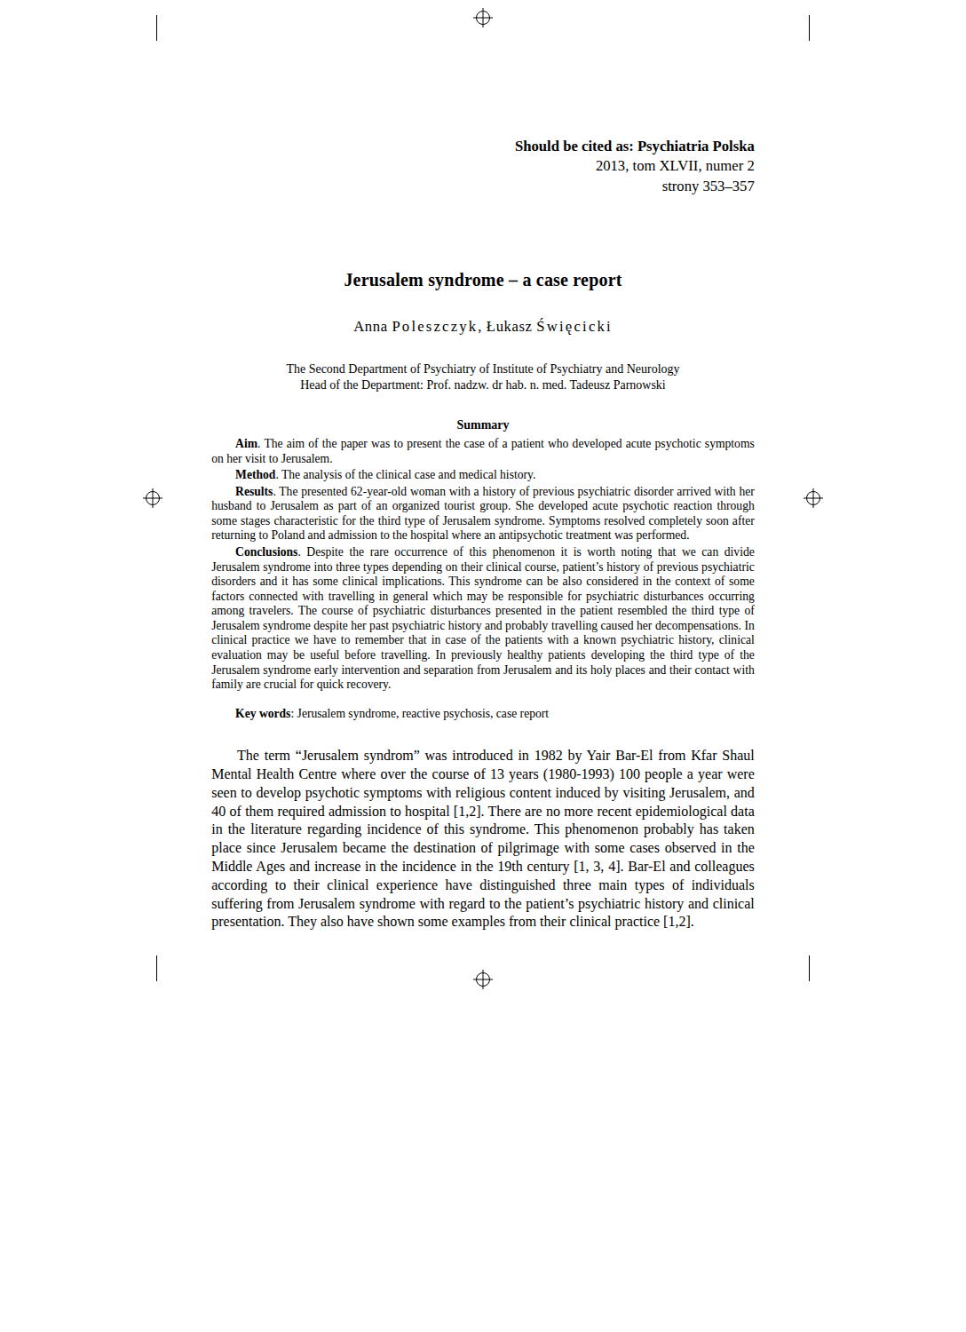Should be cited as: Psychiatria Polska
2013, tom XLVII, numer 2
strony 353–357
Jerusalem syndrome – a case report
Anna Poleszczyk, Łukasz Święcicki
The Second Department of Psychiatry of Institute of Psychiatry and Neurology
Head of the Department: Prof. nadzw. dr hab. n. med. Tadeusz Parnowski
Summary
Aim. The aim of the paper was to present the case of a patient who developed acute psychotic symptoms on her visit to Jerusalem.
Method. The analysis of the clinical case and medical history.
Results. The presented 62-year-old woman with a history of previous psychiatric disorder arrived with her husband to Jerusalem as part of an organized tourist group. She developed acute psychotic reaction through some stages characteristic for the third type of Jerusalem syndrome. Symptoms resolved completely soon after returning to Poland and admission to the hospital where an antipsychotic treatment was performed.
Conclusions. Despite the rare occurrence of this phenomenon it is worth noting that we can divide Jerusalem syndrome into three types depending on their clinical course, patient’s history of previous psychiatric disorders and it has some clinical implications. This syndrome can be also considered in the context of some factors connected with travelling in general which may be responsible for psychiatric disturbances occurring among travelers. The course of psychiatric disturbances presented in the patient resembled the third type of Jerusalem syndrome despite her past psychiatric history and probably travelling caused her decompensations. In clinical practice we have to remember that in case of the patients with a known psychiatric history, clinical evaluation may be useful before travelling. In previously healthy patients developing the third type of the Jerusalem syndrome early intervention and separation from Jerusalem and its holy places and their contact with family are crucial for quick recovery.
Key words: Jerusalem syndrome, reactive psychosis, case report
The term “Jerusalem syndrom” was introduced in 1982 by Yair Bar-El from Kfar Shaul Mental Health Centre where over the course of 13 years (1980-1993) 100 people a year were seen to develop psychotic symptoms with religious content induced by visiting Jerusalem, and 40 of them required admission to hospital [1,2]. There are no more recent epidemiological data in the literature regarding incidence of this syndrome. This phenomenon probably has taken place since Jerusalem became the destination of pilgrimage with some cases observed in the Middle Ages and increase in the incidence in the 19th century [1, 3, 4]. Bar-El and colleagues according to their clinical experience have distinguished three main types of individuals suffering from Jerusalem syndrome with regard to the patient’s psychiatric history and clinical presentation. They also have shown some examples from their clinical practice [1,2].